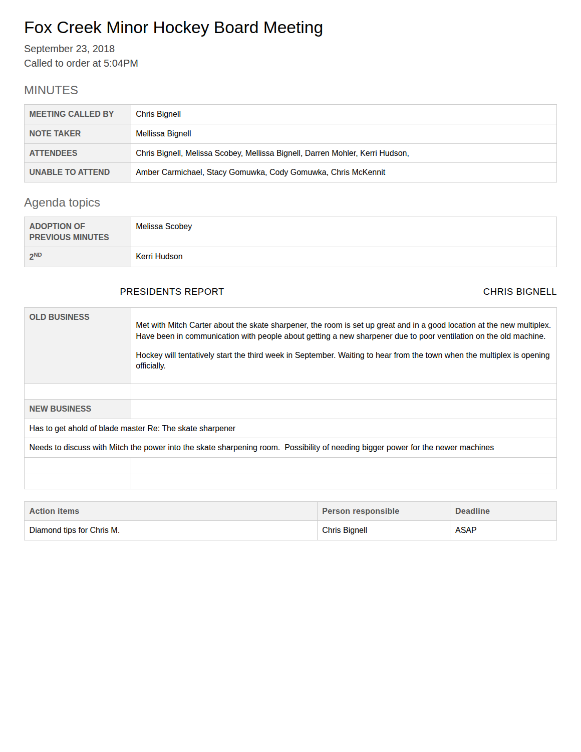Fox Creek Minor Hockey Board Meeting
September 23, 2018
Called to order at 5:04PM
MINUTES
| Meeting called by | Chris Bignell |
| Note taker | Mellissa Bignell |
| Attendees | Chris Bignell, Melissa Scobey, Mellissa Bignell, Darren Mohler, Kerri Hudson, |
| Unable to attend | Amber Carmichael, Stacy Gomuwka, Cody Gomuwka, Chris McKennit |
Agenda topics
| Adoption of previous minutes | Melissa Scobey |
| 2 ND | Kerri Hudson |
PRESIDENTS REPORT CHRIS BIGNELL
| Old business | Met with Mitch Carter about the skate sharpener, the room is set up great and in a good location at the new multiplex. Have been in communication with people about getting a new sharpener due to poor ventilation on the old machine. Hockey will tentatively start the third week in September. Waiting to hear from the town when the multiplex is opening officially. |
| New business | |
| Has to get ahold of blade master Re: The skate sharpener |
| Needs to discuss with Mitch the power into the skate sharpening room. Possibility of needing bigger power for the newer machines |
| Action items | Person responsible | Deadline |
| --- | --- | --- |
| Diamond tips for Chris M. | Chris Bignell | ASAP |